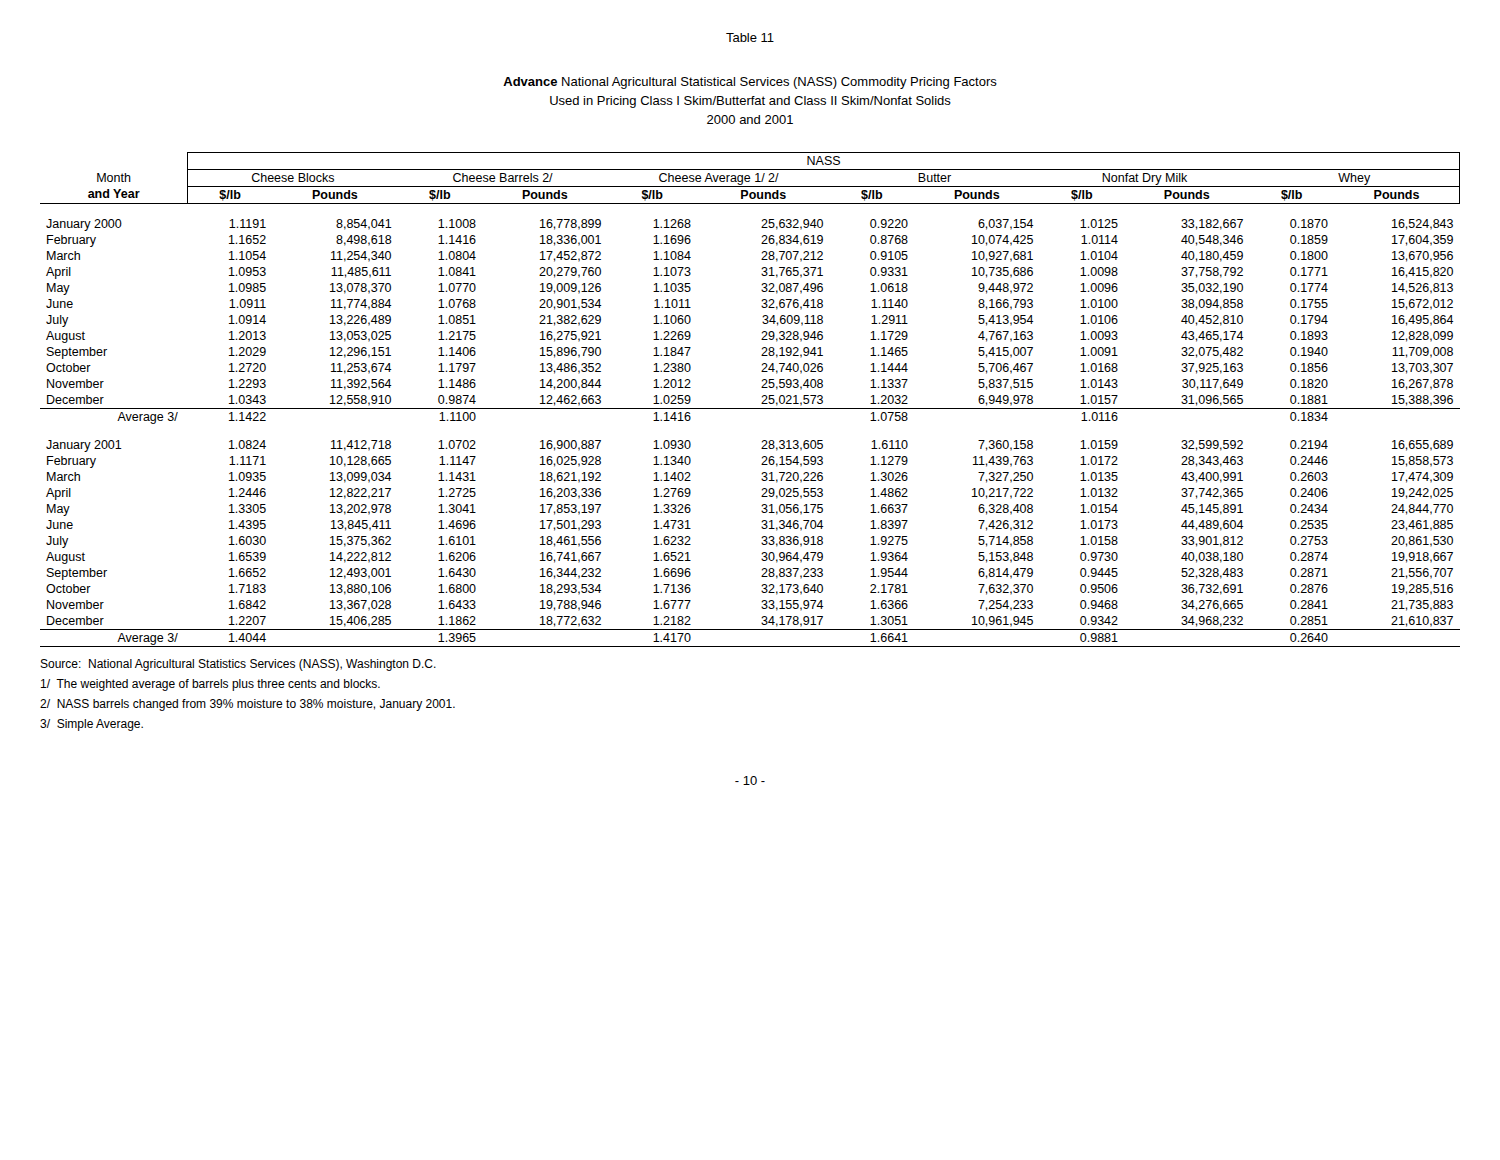Table 11
Advance National Agricultural Statistical Services (NASS) Commodity Pricing Factors
Used in Pricing Class I Skim/Butterfat and Class II Skim/Nonfat Solids
2000 and 2001
| | NASS |
| --- | --- |
| Month | Cheese Blocks | Cheese Barrels 2/ | Cheese Average 1/ 2/ | Butter | Nonfat Dry Milk | Whey |
| and Year | $/lb | Pounds | $/lb | Pounds | $/lb | Pounds | $/lb | Pounds | $/lb | Pounds | $/lb | Pounds |
| January 2000 | 1.1191 | 8,854,041 | 1.1008 | 16,778,899 | 1.1268 | 25,632,940 | 0.9220 | 6,037,154 | 1.0125 | 33,182,667 | 0.1870 | 16,524,843 |
| February | 1.1652 | 8,498,618 | 1.1416 | 18,336,001 | 1.1696 | 26,834,619 | 0.8768 | 10,074,425 | 1.0114 | 40,548,346 | 0.1859 | 17,604,359 |
| March | 1.1054 | 11,254,340 | 1.0804 | 17,452,872 | 1.1084 | 28,707,212 | 0.9105 | 10,927,681 | 1.0104 | 40,180,459 | 0.1800 | 13,670,956 |
| April | 1.0953 | 11,485,611 | 1.0841 | 20,279,760 | 1.1073 | 31,765,371 | 0.9331 | 10,735,686 | 1.0098 | 37,758,792 | 0.1771 | 16,415,820 |
| May | 1.0985 | 13,078,370 | 1.0770 | 19,009,126 | 1.1035 | 32,087,496 | 1.0618 | 9,448,972 | 1.0096 | 35,032,190 | 0.1774 | 14,526,813 |
| June | 1.0911 | 11,774,884 | 1.0768 | 20,901,534 | 1.1011 | 32,676,418 | 1.1140 | 8,166,793 | 1.0100 | 38,094,858 | 0.1755 | 15,672,012 |
| July | 1.0914 | 13,226,489 | 1.0851 | 21,382,629 | 1.1060 | 34,609,118 | 1.2911 | 5,413,954 | 1.0106 | 40,452,810 | 0.1794 | 16,495,864 |
| August | 1.2013 | 13,053,025 | 1.2175 | 16,275,921 | 1.2269 | 29,328,946 | 1.1729 | 4,767,163 | 1.0093 | 43,465,174 | 0.1893 | 12,828,099 |
| September | 1.2029 | 12,296,151 | 1.1406 | 15,896,790 | 1.1847 | 28,192,941 | 1.1465 | 5,415,007 | 1.0091 | 32,075,482 | 0.1940 | 11,709,008 |
| October | 1.2720 | 11,253,674 | 1.1797 | 13,486,352 | 1.2380 | 24,740,026 | 1.1444 | 5,706,467 | 1.0168 | 37,925,163 | 0.1856 | 13,703,307 |
| November | 1.2293 | 11,392,564 | 1.1486 | 14,200,844 | 1.2012 | 25,593,408 | 1.1337 | 5,837,515 | 1.0143 | 30,117,649 | 0.1820 | 16,267,878 |
| December | 1.0343 | 12,558,910 | 0.9874 | 12,462,663 | 1.0259 | 25,021,573 | 1.2032 | 6,949,978 | 1.0157 | 31,096,565 | 0.1881 | 15,388,396 |
| Average 3/ | 1.1422 | | 1.1100 | | 1.1416 | | 1.0758 | | 1.0116 | | 0.1834 | |
| January 2001 | 1.0824 | 11,412,718 | 1.0702 | 16,900,887 | 1.0930 | 28,313,605 | 1.6110 | 7,360,158 | 1.0159 | 32,599,592 | 0.2194 | 16,655,689 |
| February | 1.1171 | 10,128,665 | 1.1147 | 16,025,928 | 1.1340 | 26,154,593 | 1.1279 | 11,439,763 | 1.0172 | 28,343,463 | 0.2446 | 15,858,573 |
| March | 1.0935 | 13,099,034 | 1.1431 | 18,621,192 | 1.1402 | 31,720,226 | 1.3026 | 7,327,250 | 1.0135 | 43,400,991 | 0.2603 | 17,474,309 |
| April | 1.2446 | 12,822,217 | 1.2725 | 16,203,336 | 1.2769 | 29,025,553 | 1.4862 | 10,217,722 | 1.0132 | 37,742,365 | 0.2406 | 19,242,025 |
| May | 1.3305 | 13,202,978 | 1.3041 | 17,853,197 | 1.3326 | 31,056,175 | 1.6637 | 6,328,408 | 1.0154 | 45,145,891 | 0.2434 | 24,844,770 |
| June | 1.4395 | 13,845,411 | 1.4696 | 17,501,293 | 1.4731 | 31,346,704 | 1.8397 | 7,426,312 | 1.0173 | 44,489,604 | 0.2535 | 23,461,885 |
| July | 1.6030 | 15,375,362 | 1.6101 | 18,461,556 | 1.6232 | 33,836,918 | 1.9275 | 5,714,858 | 1.0158 | 33,901,812 | 0.2753 | 20,861,530 |
| August | 1.6539 | 14,222,812 | 1.6206 | 16,741,667 | 1.6521 | 30,964,479 | 1.9364 | 5,153,848 | 0.9730 | 40,038,180 | 0.2874 | 19,918,667 |
| September | 1.6652 | 12,493,001 | 1.6430 | 16,344,232 | 1.6696 | 28,837,233 | 1.9544 | 6,814,479 | 0.9445 | 52,328,483 | 0.2871 | 21,556,707 |
| October | 1.7183 | 13,880,106 | 1.6800 | 18,293,534 | 1.7136 | 32,173,640 | 2.1781 | 7,632,370 | 0.9506 | 36,732,691 | 0.2876 | 19,285,516 |
| November | 1.6842 | 13,367,028 | 1.6433 | 19,788,946 | 1.6777 | 33,155,974 | 1.6366 | 7,254,233 | 0.9468 | 34,276,665 | 0.2841 | 21,735,883 |
| December | 1.2207 | 15,406,285 | 1.1862 | 18,772,632 | 1.2182 | 34,178,917 | 1.3051 | 10,961,945 | 0.9342 | 34,968,232 | 0.2851 | 21,610,837 |
| Average 3/ | 1.4044 | | 1.3965 | | 1.4170 | | 1.6641 | | 0.9881 | | 0.2640 | |
Source: National Agricultural Statistics Services (NASS), Washington D.C.
1/ The weighted average of barrels plus three cents and blocks.
2/ NASS barrels changed from 39% moisture to 38% moisture, January 2001.
3/ Simple Average.
- 10 -